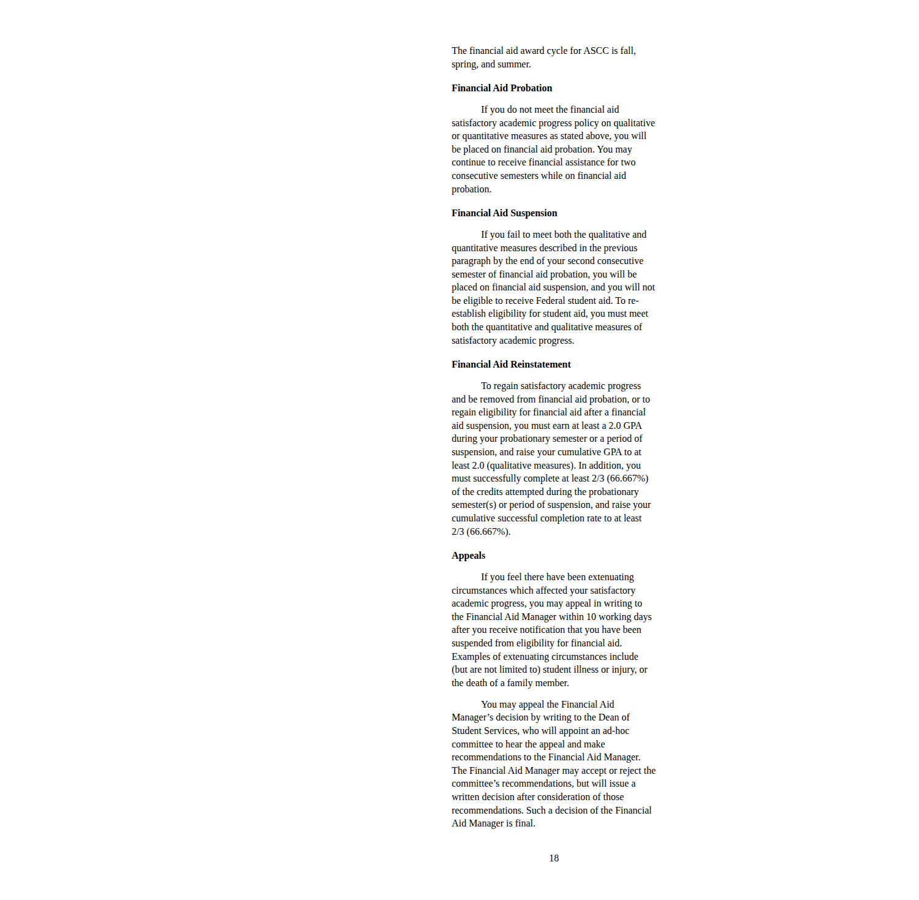The financial aid award cycle for ASCC is fall, spring, and summer.
Financial Aid Probation
If you do not meet the financial aid satisfactory academic progress policy on qualitative or quantitative measures as stated above, you will be placed on financial aid probation. You may continue to receive financial assistance for two consecutive semesters while on financial aid probation.
Financial Aid Suspension
If you fail to meet both the qualitative and quantitative measures described in the previous paragraph by the end of your second consecutive semester of financial aid probation, you will be placed on financial aid suspension, and you will not be eligible to receive Federal student aid. To re-establish eligibility for student aid, you must meet both the quantitative and qualitative measures of satisfactory academic progress.
Financial Aid Reinstatement
To regain satisfactory academic progress and be removed from financial aid probation, or to regain eligibility for financial aid after a financial aid suspension, you must earn at least a 2.0 GPA during your probationary semester or a period of suspension, and raise your cumulative GPA to at least 2.0 (qualitative measures). In addition, you must successfully complete at least 2/3 (66.667%) of the credits attempted during the probationary semester(s) or period of suspension, and raise your cumulative successful completion rate to at least 2/3 (66.667%).
Appeals
If you feel there have been extenuating circumstances which affected your satisfactory academic progress, you may appeal in writing to the Financial Aid Manager within 10 working days after you receive notification that you have been suspended from eligibility for financial aid. Examples of extenuating circumstances include (but are not limited to) student illness or injury, or the death of a family member.
You may appeal the Financial Aid Manager’s decision by writing to the Dean of Student Services, who will appoint an ad-hoc committee to hear the appeal and make recommendations to the Financial Aid Manager. The Financial Aid Manager may accept or reject the committee’s recommendations, but will issue a written decision after consideration of those recommendations. Such a decision of the Financial Aid Manager is final.
18